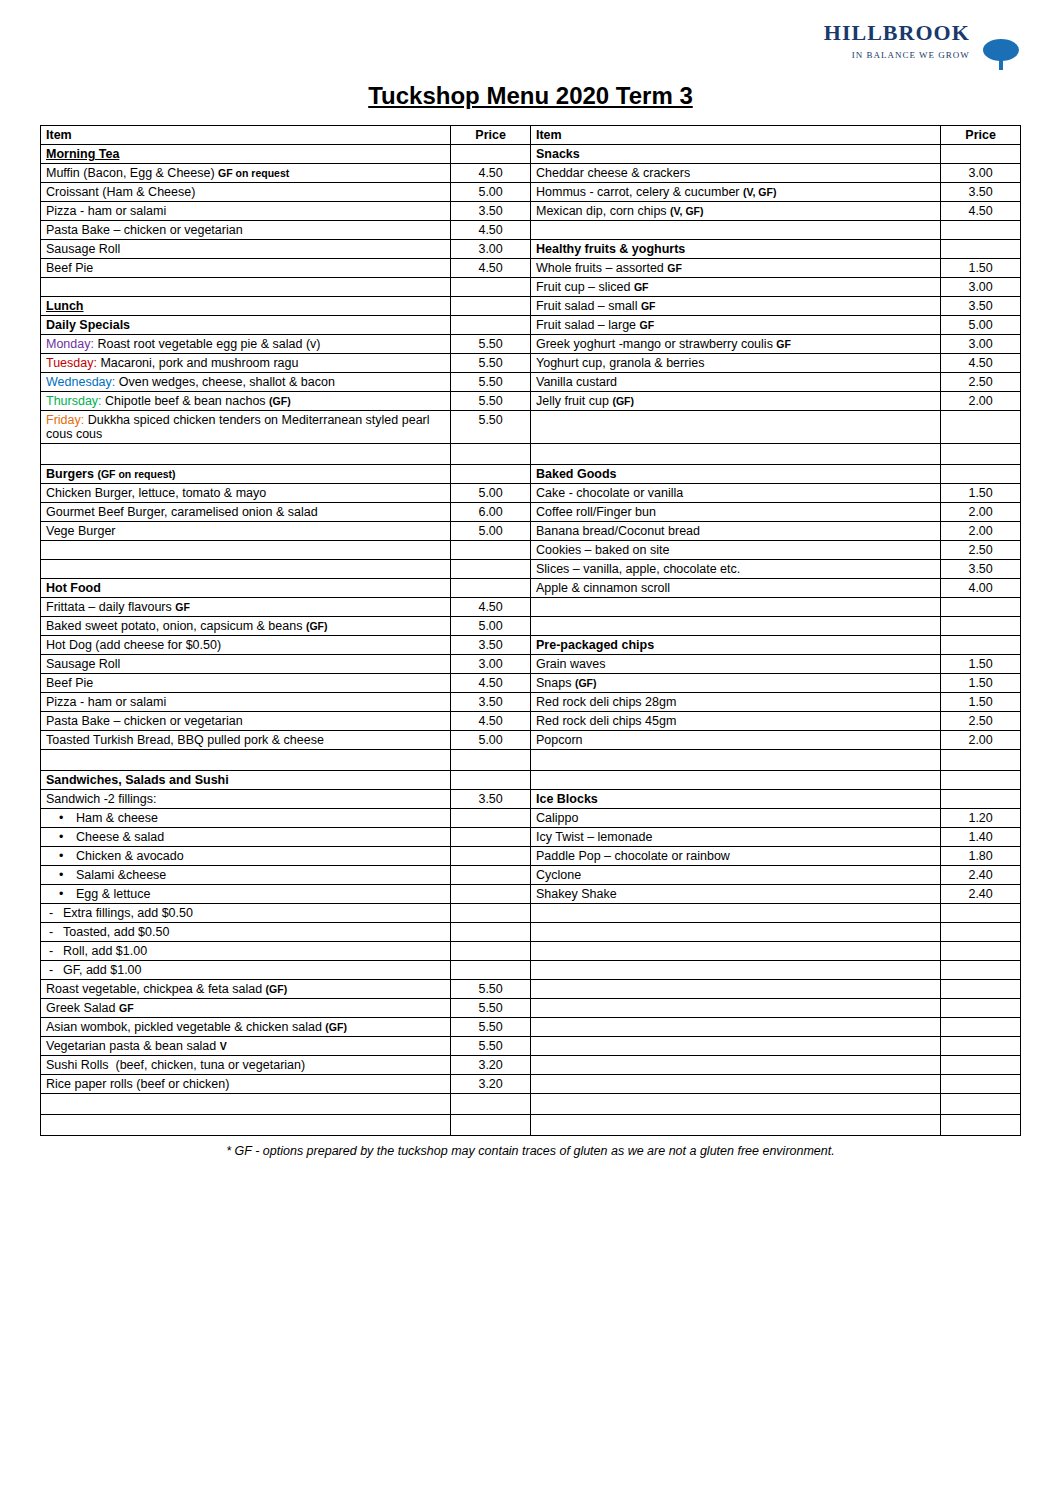HILLBROOK
IN BALANCE WE GROW
Tuckshop Menu 2020 Term 3
| Item | Price | Item | Price |
| --- | --- | --- | --- |
| Morning Tea | | Snacks | |
| Muffin (Bacon, Egg & Cheese) GF on request | 4.50 | Cheddar cheese & crackers | 3.00 |
| Croissant (Ham & Cheese) | 5.00 | Hommus - carrot, celery & cucumber (V, GF) | 3.50 |
| Pizza - ham or salami | 3.50 | Mexican dip, corn chips (V, GF) | 4.50 |
| Pasta Bake – chicken or vegetarian | 4.50 | | |
| Sausage Roll | 3.00 | Healthy fruits & yoghurts | |
| Beef Pie | 4.50 | Whole fruits – assorted GF | 1.50 |
| | | Fruit cup – sliced GF | 3.00 |
| Lunch | | Fruit salad – small GF | 3.50 |
| Daily Specials | | Fruit salad – large GF | 5.00 |
| Monday: Roast root vegetable egg pie & salad (v) | 5.50 | Greek yoghurt -mango or strawberry coulis GF | 3.00 |
| Tuesday: Macaroni, pork and mushroom ragu | 5.50 | Yoghurt cup, granola & berries | 4.50 |
| Wednesday: Oven wedges, cheese, shallot & bacon | 5.50 | Vanilla custard | 2.50 |
| Thursday: Chipotle beef & bean nachos (GF) | 5.50 | Jelly fruit cup (GF) | 2.00 |
| Friday: Dukkha spiced chicken tenders on Mediterranean styled pearl cous cous | 5.50 | | |
| Burgers (GF on request) | | Baked Goods | |
| Chicken Burger, lettuce, tomato & mayo | 5.00 | Cake - chocolate or vanilla | 1.50 |
| Gourmet Beef Burger, caramelised onion & salad | 6.00 | Coffee roll/Finger bun | 2.00 |
| Vege Burger | 5.00 | Banana bread/Coconut bread | 2.00 |
| | | Cookies – baked on site | 2.50 |
| | | Slices – vanilla, apple, chocolate etc. | 3.50 |
| Hot Food | | Apple & cinnamon scroll | 4.00 |
| Frittata – daily flavours GF | 4.50 | | |
| Baked sweet potato, onion, capsicum & beans (GF) | 5.00 | | |
| Hot Dog (add cheese for $0.50) | 3.50 | Pre-packaged chips | |
| Sausage Roll | 3.00 | Grain waves | 1.50 |
| Beef Pie | 4.50 | Snaps (GF) | 1.50 |
| Pizza - ham or salami | 3.50 | Red rock deli chips 28gm | 1.50 |
| Pasta Bake – chicken or vegetarian | 4.50 | Red rock deli chips 45gm | 2.50 |
| Toasted Turkish Bread, BBQ pulled pork & cheese | 5.00 | Popcorn | 2.00 |
| Sandwiches, Salads and Sushi | | | |
| Sandwich -2 fillings: | 3.50 | Ice Blocks | |
| Ham & cheese | | Calippo | 1.20 |
| Cheese & salad | | Icy Twist – lemonade | 1.40 |
| Chicken & avocado | | Paddle Pop – chocolate or rainbow | 1.80 |
| Salami &cheese | | Cyclone | 2.40 |
| Egg & lettuce | | Shakey Shake | 2.40 |
| Extra fillings, add $0.50 | | | |
| Toasted, add $0.50 | | | |
| Roll, add $1.00 | | | |
| GF, add $1.00 | | | |
| Roast vegetable, chickpea & feta salad (GF) | 5.50 | | |
| Greek Salad GF | 5.50 | | |
| Asian wombok, pickled vegetable & chicken salad (GF) | 5.50 | | |
| Vegetarian pasta & bean salad V | 5.50 | | |
| Sushi Rolls (beef, chicken, tuna or vegetarian) | 3.20 | | |
| Rice paper rolls (beef or chicken) | 3.20 | | |
* GF - options prepared by the tuckshop may contain traces of gluten as we are not a gluten free environment.